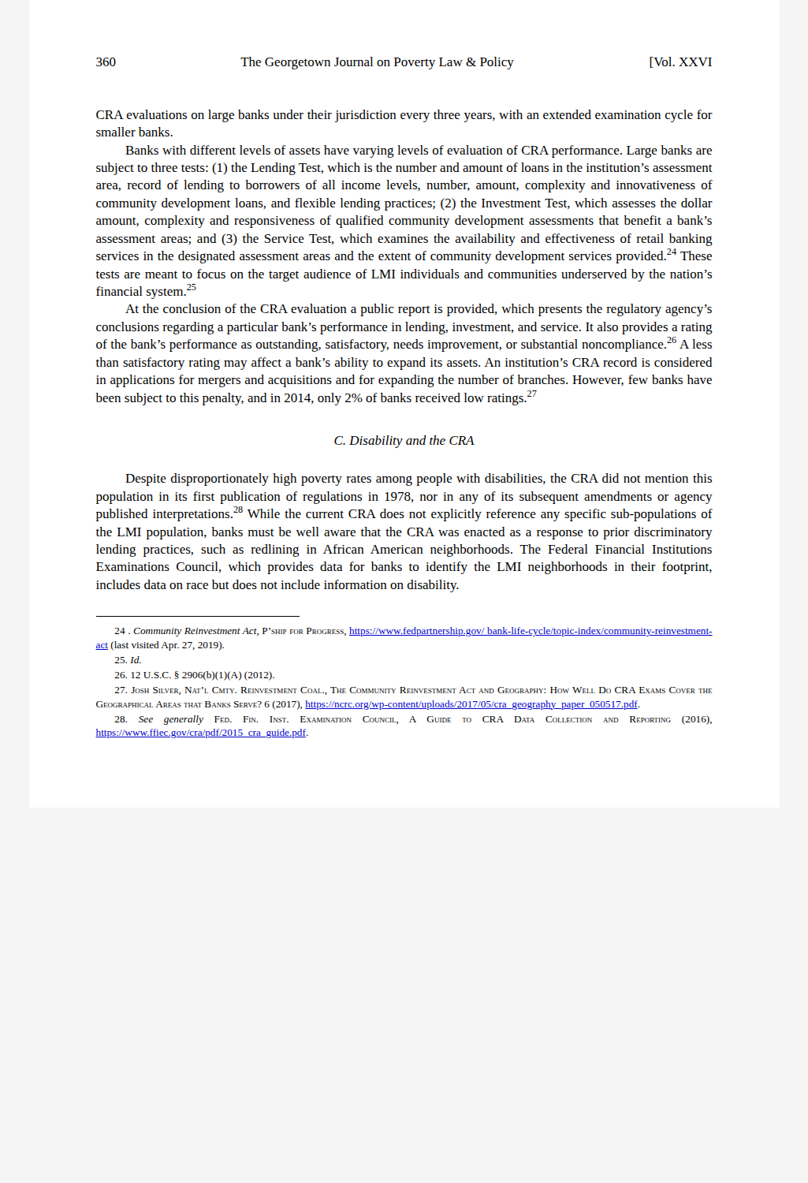360 The Georgetown Journal on Poverty Law & Policy [Vol. XXVI
CRA evaluations on large banks under their jurisdiction every three years, with an extended examination cycle for smaller banks.
Banks with different levels of assets have varying levels of evaluation of CRA performance. Large banks are subject to three tests: (1) the Lending Test, which is the number and amount of loans in the institution’s assessment area, record of lending to borrowers of all income levels, number, amount, complexity and innovativeness of community development loans, and flexible lending practices; (2) the Investment Test, which assesses the dollar amount, complexity and responsiveness of qualified community development assessments that benefit a bank’s assessment areas; and (3) the Service Test, which examines the availability and effectiveness of retail banking services in the designated assessment areas and the extent of community development services provided.24 These tests are meant to focus on the target audience of LMI individuals and communities underserved by the nation’s financial system.25
At the conclusion of the CRA evaluation a public report is provided, which presents the regulatory agency’s conclusions regarding a particular bank’s performance in lending, investment, and service. It also provides a rating of the bank’s performance as outstanding, satisfactory, needs improvement, or substantial noncompliance.26 A less than satisfactory rating may affect a bank’s ability to expand its assets. An institution’s CRA record is considered in applications for mergers and acquisitions and for expanding the number of branches. However, few banks have been subject to this penalty, and in 2014, only 2% of banks received low ratings.27
C. Disability and the CRA
Despite disproportionately high poverty rates among people with disabilities, the CRA did not mention this population in its first publication of regulations in 1978, nor in any of its subsequent amendments or agency published interpretations.28 While the current CRA does not explicitly reference any specific sub-populations of the LMI population, banks must be well aware that the CRA was enacted as a response to prior discriminatory lending practices, such as redlining in African American neighborhoods. The Federal Financial Institutions Examinations Council, which provides data for banks to identify the LMI neighborhoods in their footprint, includes data on race but does not include information on disability.
24 . Community Reinvestment Act, P’ship for Progress, https://www.fedpartnership.gov/ bank-life-cycle/topic-index/community-reinvestment-act (last visited Apr. 27, 2019).
25. Id.
26. 12 U.S.C. § 2906(b)(1)(A) (2012).
27. Josh Silver, Nat’l Cmty. Reinvestment Coal., The Community Reinvestment Act and Geography: How Well Do CRA Exams Cover the Geographical Areas that Banks Serve? 6 (2017), https://ncrc.org/wp-content/uploads/2017/05/cra_geography_paper_050517.pdf.
28. See generally Fed. Fin. Inst. Examination Council, A Guide to CRA Data Collection and Reporting (2016), https://www.ffiec.gov/cra/pdf/2015_cra_guide.pdf.